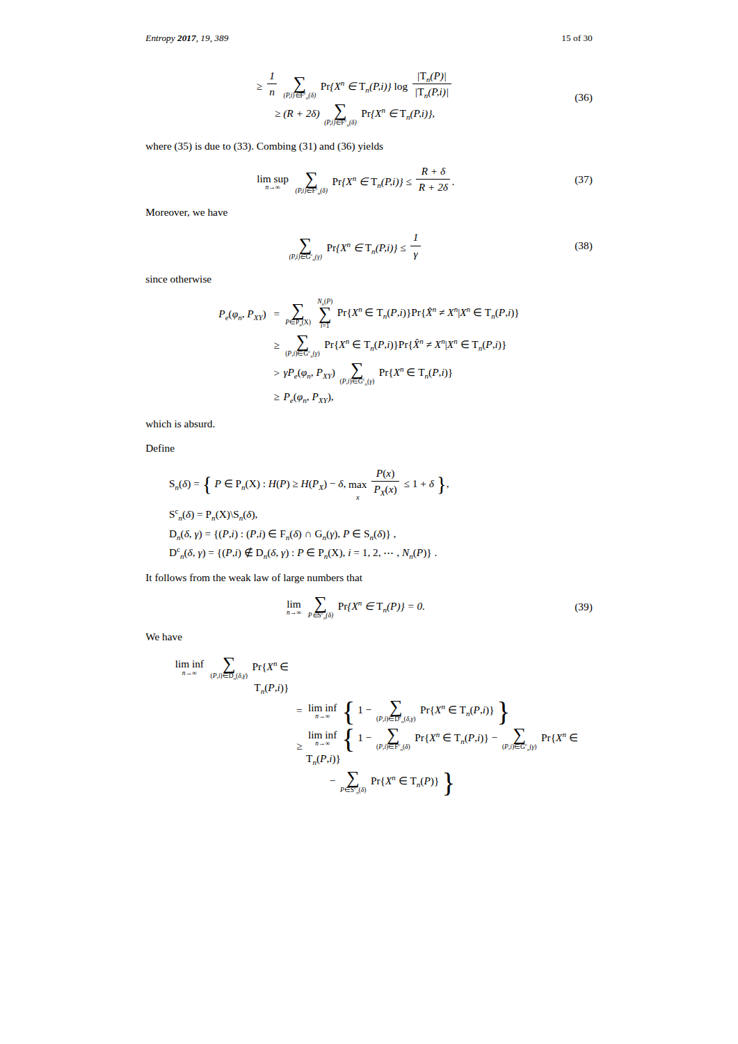Entropy 2017, 19, 389
15 of 30
≥ 1 n ∑(P,i)∈Fcn(δ) Pr{Xn ∈ Tn(P,i)} log |Tn(P)| |Tn(P,i)|
≥ (R + 2δ) ∑(P,i)∈Fcn(δ) Pr{Xn ∈ Tn(P,i)},
(36)
where (35) is due to (33). Combing (31) and (36) yields
lim sup n→∞ ∑(P,i)∈Fcn(δ) Pr{Xn ∈ Tn(P,i)} ≤ R + δ R + 2δ.
(37)
Moreover, we have
∑(P,i)∈Gcn(γ) Pr{Xn ∈ Tn(P,i)} ≤ 1 γ
(38)
since otherwise
Pe(φn, PXY)
=
∑P∈Pn(X) Nn(P)∑i=1 Pr{Xn ∈ Tn(P,i)}Pr{X̂n ≠ Xn|Xn ∈ Tn(P,i)}
≥
∑(P,i)∈Gcn(γ) Pr{Xn ∈ Tn(P,i)}Pr{X̂n ≠ Xn|Xn ∈ Tn(P,i)}
>
γPe(φn, PXY) ∑(P,i)∈Gcn(γ) Pr{Xn ∈ Tn(P,i)}
≥
Pe(φn, PXY),
which is absurd.
Define
Sn(δ) = { P ∈ Pn(X) : H(P) ≥ H(PX) − δ, max x P(x) PX(x) ≤ 1 + δ },
Scn(δ) = Pn(X)\Sn(δ),
Dn(δ, γ) = {(P,i) : (P,i) ∈ Fn(δ) ∩ Gn(γ), P ∈ Sn(δ)} ,
Dcn(δ, γ) = {(P,i) ∉ Dn(δ, γ) : P ∈ Pn(X), i = 1, 2, ⋯ , Nn(P)} .
It follows from the weak law of large numbers that
lim n→∞ ∑P∈Scn(δ) Pr{Xn ∈ Tn(P)} = 0.
(39)
We have
lim inf n→∞ ∑(P,i)∈Dn(δ,γ) Pr{Xn ∈ Tn(P,i)}
=
lim inf n→∞ { 1 − ∑(P,i)∈Dcn(δ,γ) Pr{Xn ∈ Tn(P,i)} }
≥
lim inf n→∞ { 1 − ∑(P,i)∈Fcn(δ) Pr{Xn ∈ Tn(P,i)} − ∑(P,i)∈Gcn(γ) Pr{Xn ∈ Tn(P,i)}
− ∑P∈Scn(δ) Pr{Xn ∈ Tn(P)} }